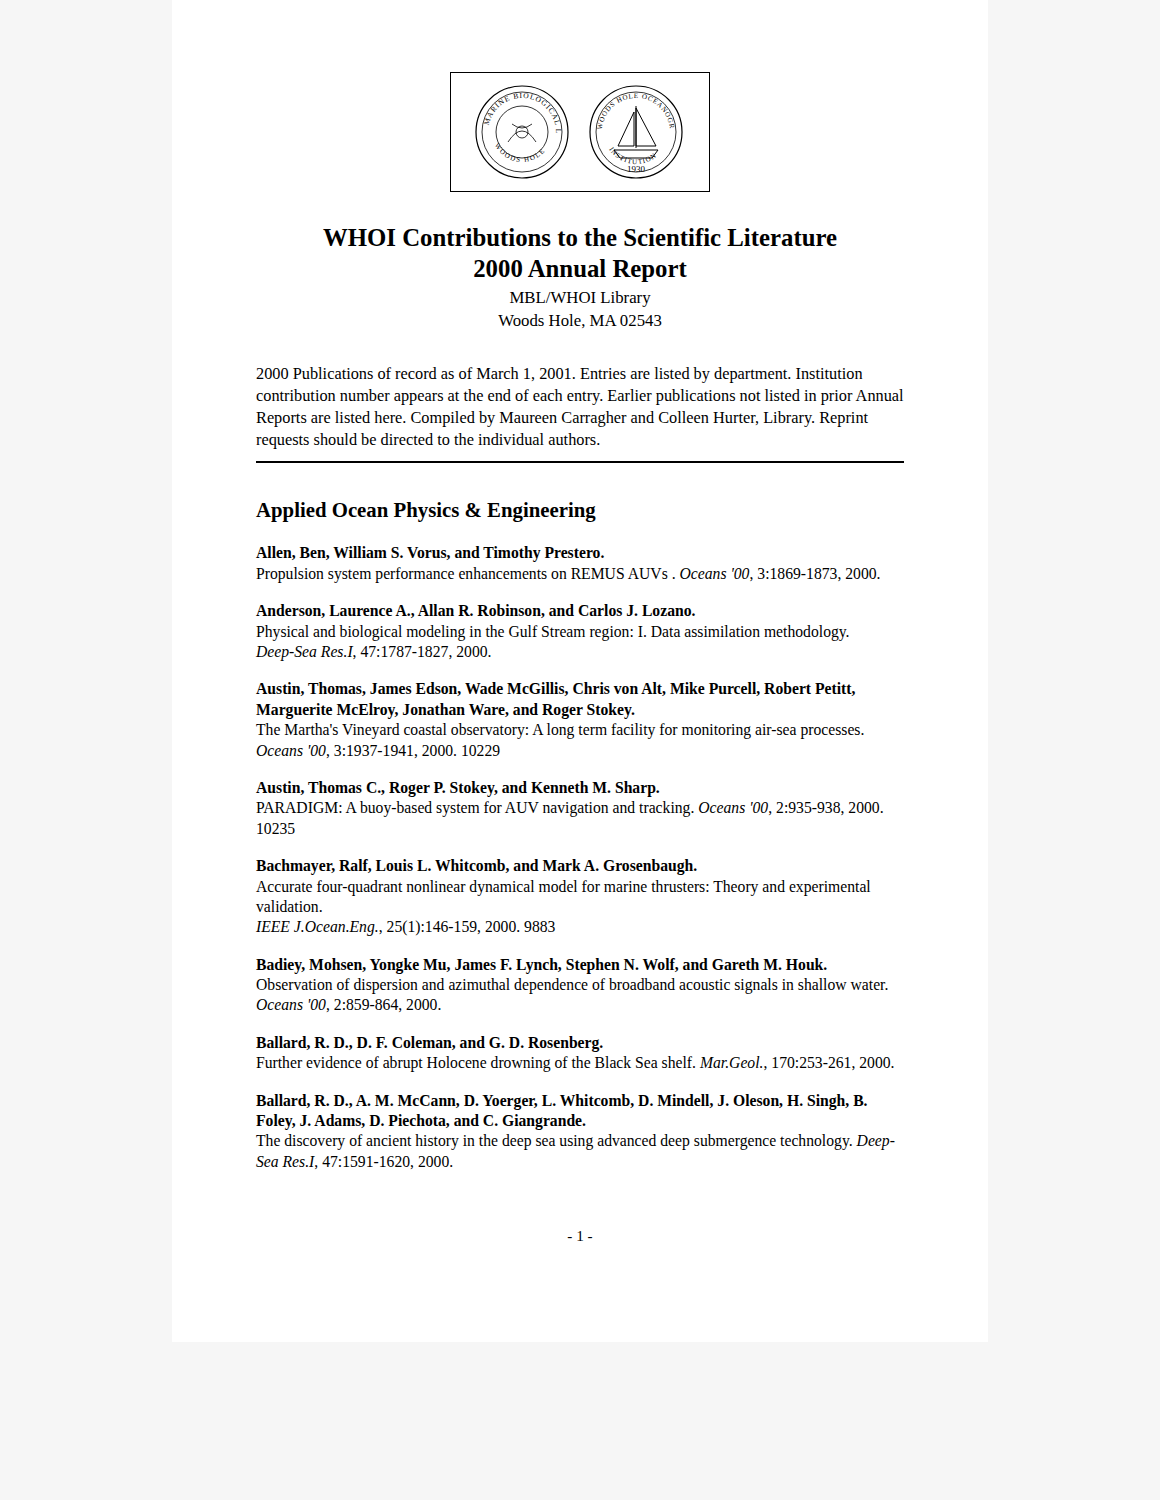MARINE BIOLOGICAL LABORATORY WOODS HOLE WOODS HOLE OCEANOGRAPHIC INSTITUTION 1930
WHOI Contributions to the Scientific Literature2000 Annual Report
MBL/WHOI Library
Woods Hole, MA 02543
2000 Publications of record as of March 1, 2001. Entries are listed by department. Institution contribution number appears at the end of each entry. Earlier publications not listed in prior Annual Reports are listed here. Compiled by Maureen Carragher and Colleen Hurter, Library. Reprint requests should be directed to the individual authors.
Applied Ocean Physics & Engineering
Allen, Ben, William S. Vorus, and Timothy Prestero.
Propulsion system performance enhancements on REMUS AUVs . Oceans '00, 3:1869-1873, 2000.
Anderson, Laurence A., Allan R. Robinson, and Carlos J. Lozano.
Physical and biological modeling in the Gulf Stream region: I. Data assimilation methodology.
Deep-Sea Res.I, 47:1787-1827, 2000.
Austin, Thomas, James Edson, Wade McGillis, Chris von Alt, Mike Purcell, Robert Petitt, Marguerite McElroy, Jonathan Ware, and Roger Stokey.
The Martha's Vineyard coastal observatory: A long term facility for monitoring air-sea processes.
Oceans '00, 3:1937-1941, 2000. 10229
Austin, Thomas C., Roger P. Stokey, and Kenneth M. Sharp.
PARADIGM: A buoy-based system for AUV navigation and tracking. Oceans '00, 2:935-938, 2000. 10235
Bachmayer, Ralf, Louis L. Whitcomb, and Mark A. Grosenbaugh.
Accurate four-quadrant nonlinear dynamical model for marine thrusters: Theory and experimental validation.
IEEE J.Ocean.Eng., 25(1):146-159, 2000. 9883
Badiey, Mohsen, Yongke Mu, James F. Lynch, Stephen N. Wolf, and Gareth M. Houk.
Observation of dispersion and azimuthal dependence of broadband acoustic signals in shallow water.
Oceans '00, 2:859-864, 2000.
Ballard, R. D., D. F. Coleman, and G. D. Rosenberg.
Further evidence of abrupt Holocene drowning of the Black Sea shelf. Mar.Geol., 170:253-261, 2000.
Ballard, R. D., A. M. McCann, D. Yoerger, L. Whitcomb, D. Mindell, J. Oleson, H. Singh, B. Foley, J. Adams, D. Piechota, and C. Giangrande.
The discovery of ancient history in the deep sea using advanced deep submergence technology. Deep-Sea Res.I, 47:1591-1620, 2000.
- 1 -